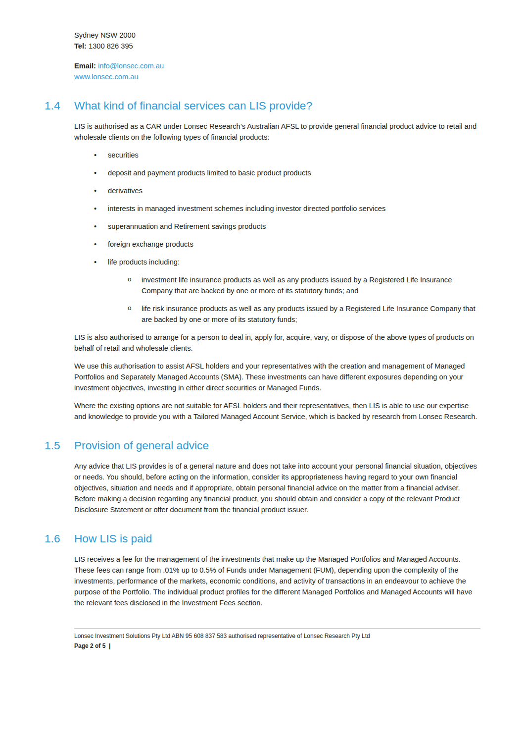Sydney NSW 2000
Tel: 1300 826 395
Email: info@lonsec.com.au
www.lonsec.com.au
1.4 What kind of financial services can LIS provide?
LIS is authorised as a CAR under Lonsec Research’s Australian AFSL to provide general financial product advice to retail and wholesale clients on the following types of financial products:
securities
deposit and payment products limited to basic product products
derivatives
interests in managed investment schemes including investor directed portfolio services
superannuation and Retirement savings products
foreign exchange products
life products including:
investment life insurance products as well as any products issued by a Registered Life Insurance Company that are backed by one or more of its statutory funds; and
life risk insurance products as well as any products issued by a Registered Life Insurance Company that are backed by one or more of its statutory funds;
LIS is also authorised to arrange for a person to deal in, apply for, acquire, vary, or dispose of the above types of products on behalf of retail and wholesale clients.
We use this authorisation to assist AFSL holders and your representatives with the creation and management of Managed Portfolios and Separately Managed Accounts (SMA). These investments can have different exposures depending on your investment objectives, investing in either direct securities or Managed Funds.
Where the existing options are not suitable for AFSL holders and their representatives, then LIS is able to use our expertise and knowledge to provide you with a Tailored Managed Account Service, which is backed by research from Lonsec Research.
1.5 Provision of general advice
Any advice that LIS provides is of a general nature and does not take into account your personal financial situation, objectives or needs. You should, before acting on the information, consider its appropriateness having regard to your own financial objectives, situation and needs and if appropriate, obtain personal financial advice on the matter from a financial adviser. Before making a decision regarding any financial product, you should obtain and consider a copy of the relevant Product Disclosure Statement or offer document from the financial product issuer.
1.6 How LIS is paid
LIS receives a fee for the management of the investments that make up the Managed Portfolios and Managed Accounts. These fees can range from .01% up to 0.5% of Funds under Management (FUM), depending upon the complexity of the investments, performance of the markets, economic conditions, and activity of transactions in an endeavour to achieve the purpose of the Portfolio. The individual product profiles for the different Managed Portfolios and Managed Accounts will have the relevant fees disclosed in the Investment Fees section.
Lonsec Investment Solutions Pty Ltd ABN 95 608 837 583 authorised representative of Lonsec Research Pty Ltd
Page 2 of 5 |